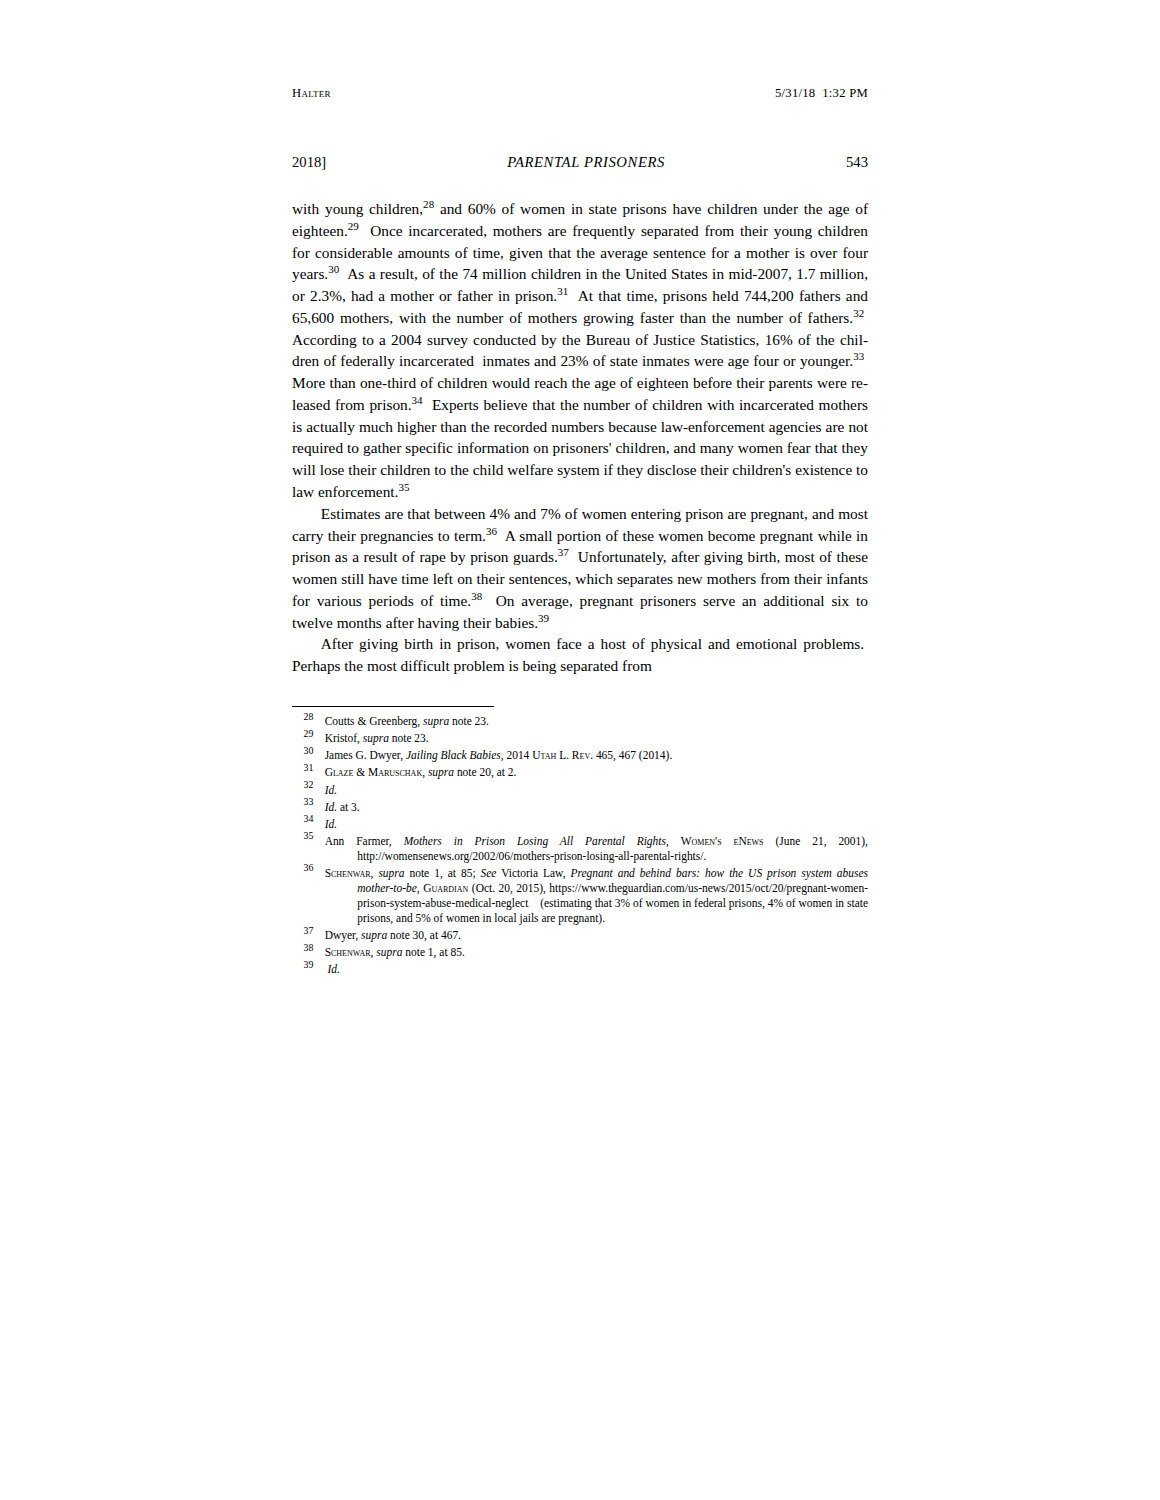Halter
5/31/18 1:32 PM
2018]
PARENTAL PRISONERS
543
with young children,28 and 60% of women in state prisons have children under the age of eighteen.29 Once incarcerated, mothers are frequently separated from their young children for considerable amounts of time, given that the average sentence for a mother is over four years.30 As a result, of the 74 million children in the United States in mid-2007, 1.7 million, or 2.3%, had a mother or father in prison.31 At that time, prisons held 744,200 fathers and 65,600 mothers, with the number of mothers growing faster than the number of fathers.32 According to a 2004 survey conducted by the Bureau of Justice Statistics, 16% of the children of federally incarcerated inmates and 23% of state inmates were age four or younger.33 More than one-third of children would reach the age of eighteen before their parents were released from prison.34 Experts believe that the number of children with incarcerated mothers is actually much higher than the recorded numbers because law-enforcement agencies are not required to gather specific information on prisoners' children, and many women fear that they will lose their children to the child welfare system if they disclose their children's existence to law enforcement.35
Estimates are that between 4% and 7% of women entering prison are pregnant, and most carry their pregnancies to term.36 A small portion of these women become pregnant while in prison as a result of rape by prison guards.37 Unfortunately, after giving birth, most of these women still have time left on their sentences, which separates new mothers from their infants for various periods of time.38 On average, pregnant prisoners serve an additional six to twelve months after having their babies.39
After giving birth in prison, women face a host of physical and emotional problems. Perhaps the most difficult problem is being separated from
Coutts & Greenberg, supra note 23.
Kristof, supra note 23.
James G. Dwyer, Jailing Black Babies, 2014 Utah L. Rev. 465, 467 (2014).
Glaze & Maruschak, supra note 20, at 2.
Id.
Id. at 3.
Id.
Ann Farmer, Mothers in Prison Losing All Parental Rights, Women's eNews (June 21, 2001), http://womensenews.org/2002/06/mothers-prison-losing-all-parental-rights/.
Schenwar, supra note 1, at 85; See Victoria Law, Pregnant and behind bars: how the US prison system abuses mother-to-be, Guardian (Oct. 20, 2015), https://www.theguardian.com/us-news/2015/oct/20/pregnant-women-prison-system-abuse-medical-neglect (estimating that 3% of women in federal prisons, 4% of women in state prisons, and 5% of women in local jails are pregnant).
Dwyer, supra note 30, at 467.
Schenwar, supra note 1, at 85.
Id.